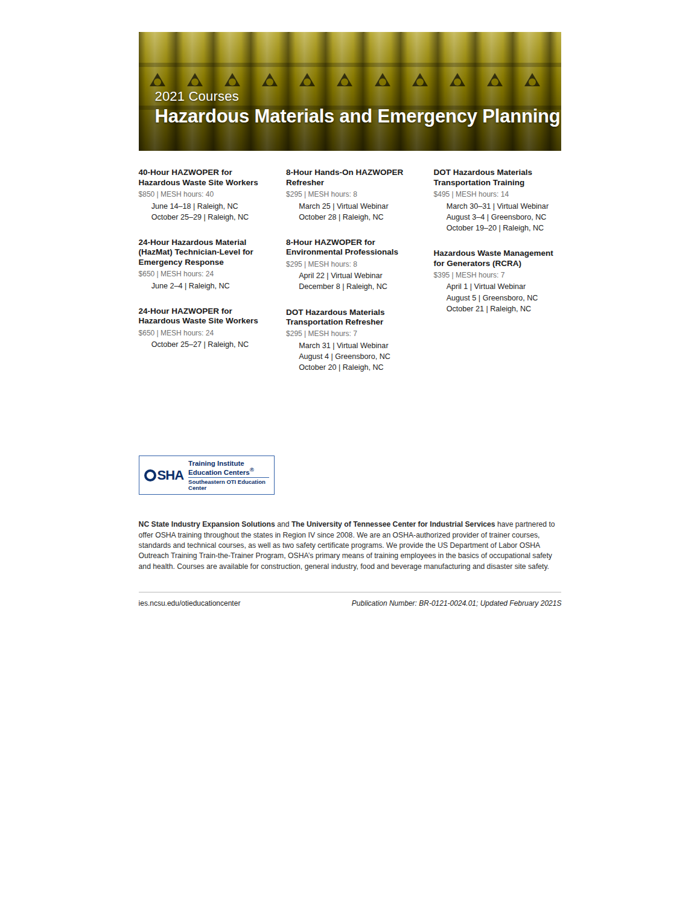2021 Courses
Hazardous Materials and Emergency Planning
40-Hour HAZWOPER for Hazardous Waste Site Workers
$850 | MESH hours: 40
June 14–18 | Raleigh, NC
October 25–29 | Raleigh, NC
24-Hour Hazardous Material (HazMat) Technician-Level for Emergency Response
$650 | MESH hours: 24
June 2–4 | Raleigh, NC
24-Hour HAZWOPER for Hazardous Waste Site Workers
$650 | MESH hours: 24
October 25–27 | Raleigh, NC
8-Hour Hands-On HAZWOPER Refresher
$295 | MESH hours: 8
March 25 | Virtual Webinar
October 28 | Raleigh, NC
8-Hour HAZWOPER for Environmental Professionals
$295 | MESH hours: 8
April 22 | Virtual Webinar
December 8 | Raleigh, NC
DOT Hazardous Materials Transportation Refresher
$295 | MESH hours: 7
March 31 | Virtual Webinar
August 4 | Greensboro, NC
October 20 | Raleigh, NC
DOT Hazardous Materials Transportation Training
$495 | MESH hours: 14
March 30–31 | Virtual Webinar
August 3–4 | Greensboro, NC
October 19–20 | Raleigh, NC
Hazardous Waste Management for Generators (RCRA)
$395 | MESH hours: 7
April 1 | Virtual Webinar
August 5 | Greensboro, NC
October 21 | Raleigh, NC
SHA
Training Institute
Education Centers®
Southeastern OTI Education Center
NC State Industry Expansion Solutions and The University of Tennessee Center for Industrial Services have partnered to offer OSHA training throughout the states in Region IV since 2008. We are an OSHA-authorized provider of trainer courses, standards and technical courses, as well as two safety certificate programs. We provide the US Department of Labor OSHA Outreach Training Train-the-Trainer Program, OSHA’s primary means of training employees in the basics of occupational safety and health. Courses are available for construction, general industry, food and beverage manufacturing and disaster site safety.
ies.ncsu.edu/otieducationcenter Publication Number: BR-0121-0024.01; Updated February 2021S